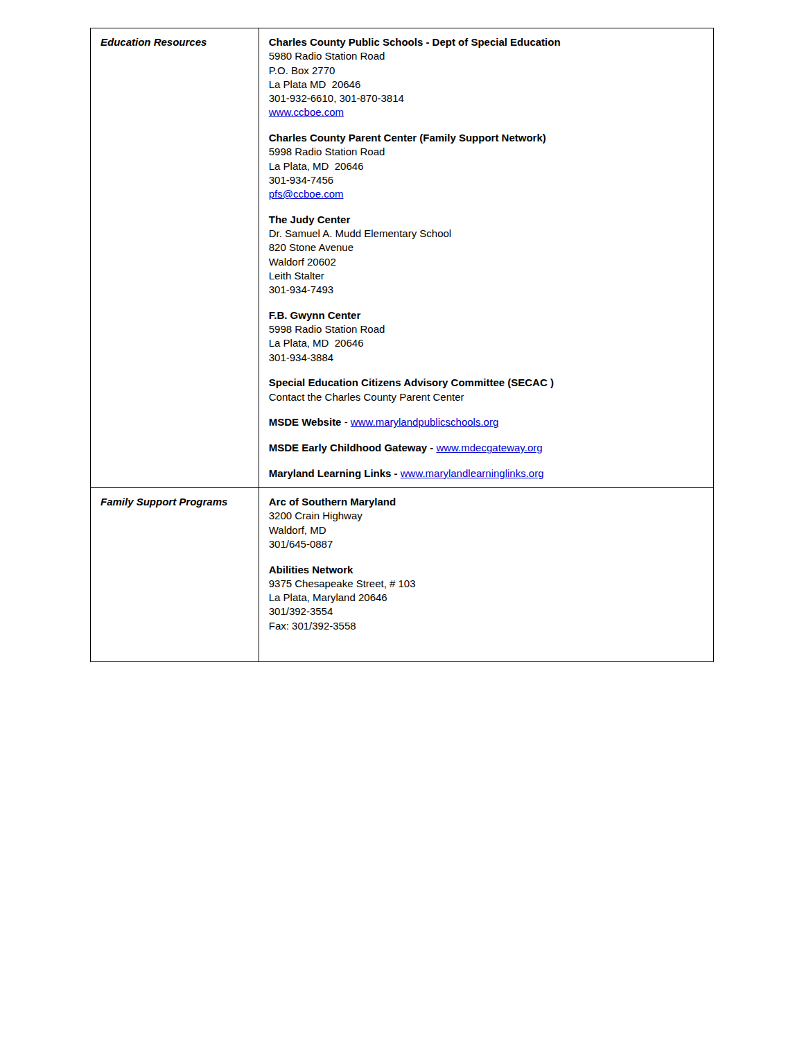| Education Resources | Charles County Public Schools - Dept of Special Education 5980 Radio Station Road P.O. Box 2770 La Plata MD 20646 301-932-6610, 301-870-3814 www.ccboe.com Charles County Parent Center (Family Support Network) 5998 Radio Station Road La Plata, MD 20646 301-934-7456 pfs@ccboe.com The Judy Center Dr. Samuel A. Mudd Elementary School 820 Stone Avenue Waldorf 20602 Leith Stalter 301-934-7493 F.B. Gwynn Center 5998 Radio Station Road La Plata, MD 20646 301-934-3884 Special Education Citizens Advisory Committee (SECAC ) Contact the Charles County Parent Center MSDE Website - www.marylandpublicschools.org MSDE Early Childhood Gateway - www.mdecgateway.org Maryland Learning Links - www.marylandlearninglinks.org |
| Family Support Programs | Arc of Southern Maryland 3200 Crain Highway Waldorf, MD 301/645-0887 Abilities Network 9375 Chesapeake Street, # 103 La Plata, Maryland 20646 301/392-3554 Fax: 301/392-3558 |